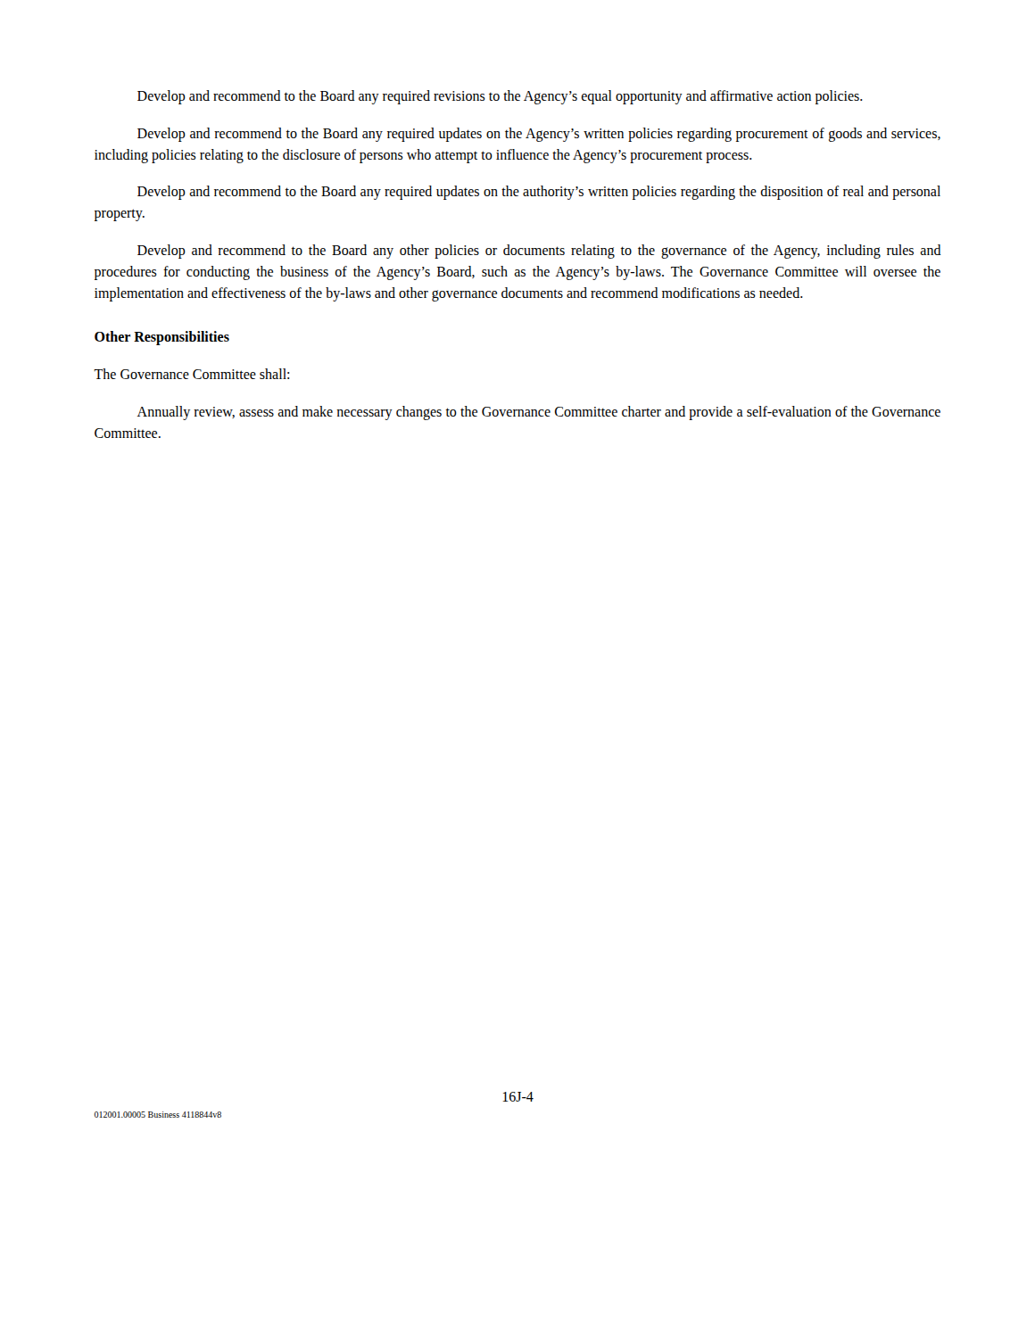Develop and recommend to the Board any required revisions to the Agency’s equal opportunity and affirmative action policies.
Develop and recommend to the Board any required updates on the Agency’s written policies regarding procurement of goods and services, including policies relating to the disclosure of persons who attempt to influence the Agency’s procurement process.
Develop and recommend to the Board any required updates on the authority’s written policies regarding the disposition of real and personal property.
Develop and recommend to the Board any other policies or documents relating to the governance of the Agency, including rules and procedures for conducting the business of the Agency’s Board, such as the Agency’s by-laws. The Governance Committee will oversee the implementation and effectiveness of the by-laws and other governance documents and recommend modifications as needed.
Other Responsibilities
The Governance Committee shall:
Annually review, assess and make necessary changes to the Governance Committee charter and provide a self-evaluation of the Governance Committee.
16J-4
012001.00005 Business 4118844v8